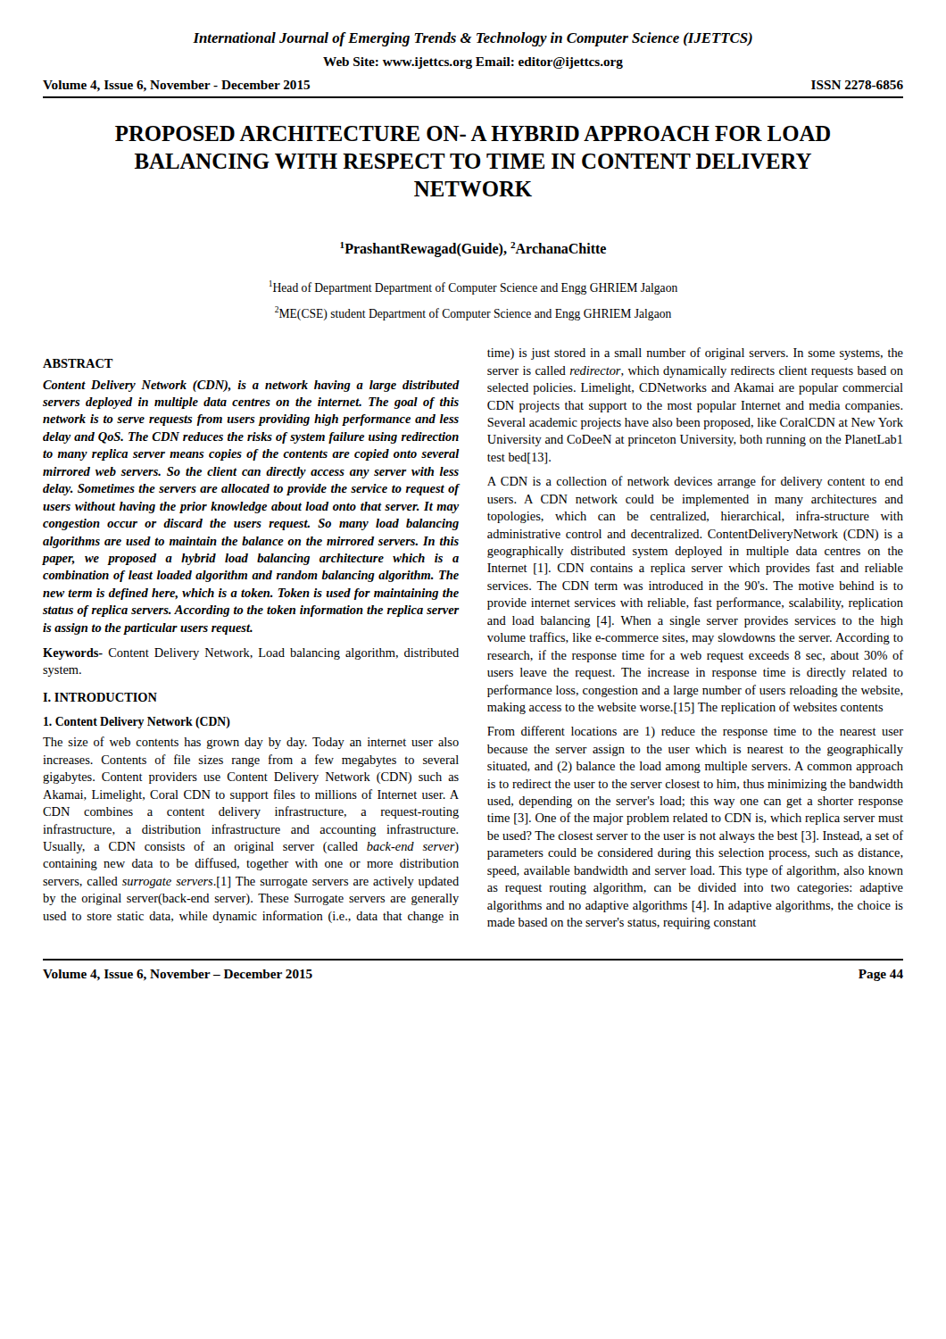International Journal of Emerging Trends & Technology in Computer Science (IJETTCS)
Web Site: www.ijettcs.org Email: editor@ijettcs.org
Volume 4, Issue 6, November - December 2015 ISSN 2278-6856
PROPOSED ARCHITECTURE ON- A HYBRID APPROACH FOR LOAD BALANCING WITH RESPECT TO TIME IN CONTENT DELIVERY NETWORK
1PrashantRewagad(Guide), 2ArchanaChitte
1Head of Department Department of Computer Science and Engg GHRIEM Jalgaon
2ME(CSE) student Department of Computer Science and Engg GHRIEM Jalgaon
ABSTRACT
Content Delivery Network (CDN), is a network having a large distributed servers deployed in multiple data centres on the internet. The goal of this network is to serve requests from users providing high performance and less delay and QoS. The CDN reduces the risks of system failure using redirection to many replica server means copies of the contents are copied onto several mirrored web servers. So the client can directly access any server with less delay. Sometimes the servers are allocated to provide the service to request of users without having the prior knowledge about load onto that server. It may congestion occur or discard the users request. So many load balancing algorithms are used to maintain the balance on the mirrored servers. In this paper, we proposed a hybrid load balancing architecture which is a combination of least loaded algorithm and random balancing algorithm. The new term is defined here, which is a token. Token is used for maintaining the status of replica servers. According to the token information the replica server is assign to the particular users request.
Keywords- Content Delivery Network, Load balancing algorithm, distributed system.
I. INTRODUCTION
1. Content Delivery Network (CDN)
The size of web contents has grown day by day. Today an internet user also increases. Contents of file sizes range from a few megabytes to several gigabytes. Content providers use Content Delivery Network (CDN) such as Akamai, Limelight, Coral CDN to support files to millions of Internet user. A CDN combines a content delivery infrastructure, a request-routing infrastructure, a distribution infrastructure and accounting infrastructure. Usually, a CDN consists of an original server (called back-end server) containing new data to be diffused, together with one or more distribution servers, called surrogate servers.[1] The surrogate servers are actively updated by the original server(back-end server). These Surrogate servers are generally used to store static data, while dynamic information (i.e., data that change in time) is just stored in a small number of original servers. In some systems, the server is called redirector, which dynamically redirects client requests based on selected policies. Limelight, CDNetworks and Akamai are popular commercial CDN projects that support to the most popular Internet and media companies. Several academic projects have also been proposed, like CoralCDN at New York University and CoDeeN at princeton University, both running on the PlanetLab1 test bed[13].
A CDN is a collection of network devices arrange for delivery content to end users. A CDN network could be implemented in many architectures and topologies, which can be centralized, hierarchical, infra-structure with administrative control and decentralized. ContentDeliveryNetwork (CDN) is a geographically distributed system deployed in multiple data centres on the Internet [1]. CDN contains a replica server which provides fast and reliable services. The CDN term was introduced in the 90's. The motive behind is to provide internet services with reliable, fast performance, scalability, replication and load balancing [4]. When a single server provides services to the high volume traffics, like e-commerce sites, may slowdowns the server. According to research, if the response time for a web request exceeds 8 sec, about 30% of users leave the request. The increase in response time is directly related to performance loss, congestion and a large number of users reloading the website, making access to the website worse.[15] The replication of websites contents
From different locations are 1) reduce the response time to the nearest user because the server assign to the user which is nearest to the geographically situated, and (2) balance the load among multiple servers. A common approach is to redirect the user to the server closest to him, thus minimizing the bandwidth used, depending on the server's load; this way one can get a shorter response time [3]. One of the major problem related to CDN is, which replica server must be used? The closest server to the user is not always the best [3]. Instead, a set of parameters could be considered during this selection process, such as distance, speed, available bandwidth and server load. This type of algorithm, also known as request routing algorithm, can be divided into two categories: adaptive algorithms and no adaptive algorithms [4]. In adaptive algorithms, the choice is made based on the server's status, requiring constant
Volume 4, Issue 6, November – December 2015 Page 44